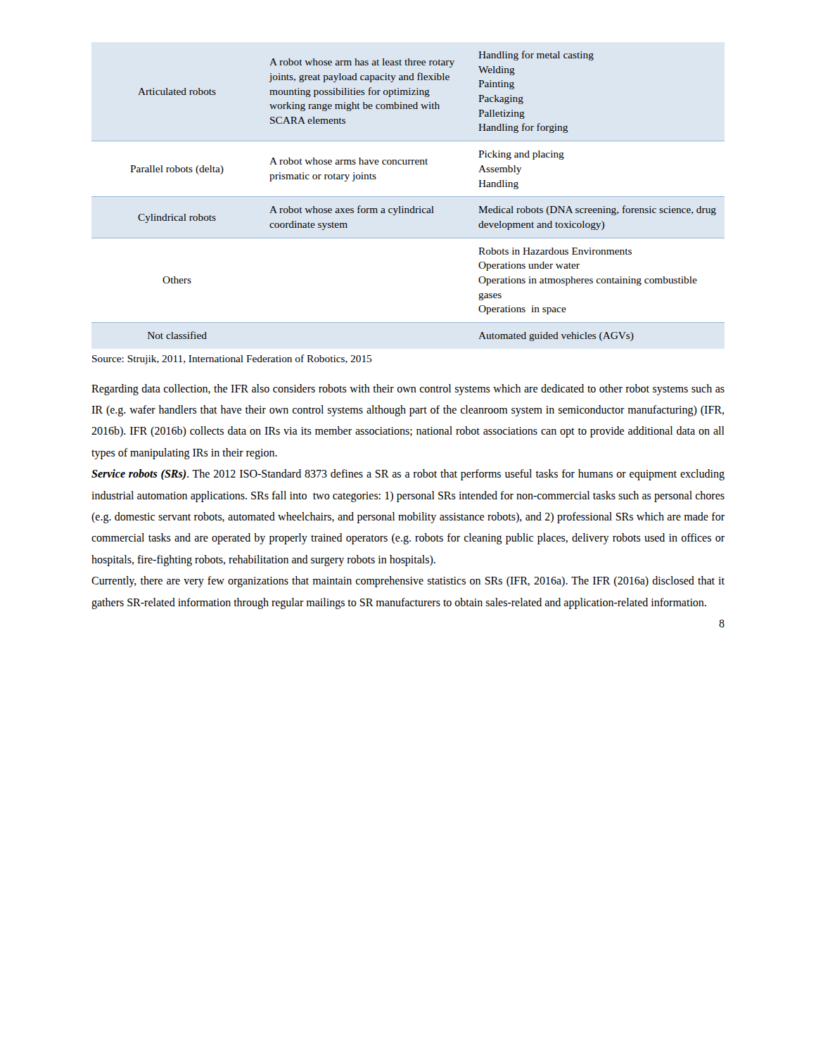| Articulated robots | A robot whose arm has at least three rotary joints, great payload capacity and flexible mounting possibilities for optimizing working range might be combined with SCARA elements | Handling for metal casting Welding Painting Packaging Palletizing Handling for forging |
| Parallel robots (delta) | A robot whose arms have concurrent prismatic or rotary joints | Picking and placing Assembly Handling |
| Cylindrical robots | A robot whose axes form a cylindrical coordinate system | Medical robots (DNA screening, forensic science, drug development and toxicology) |
| Others | | Robots in Hazardous Environments Operations under water Operations in atmospheres containing combustible gases Operations in space |
| Not classified | | Automated guided vehicles (AGVs) |
Source: Strujik, 2011, International Federation of Robotics, 2015
Regarding data collection, the IFR also considers robots with their own control systems which are dedicated to other robot systems such as IR (e.g. wafer handlers that have their own control systems although part of the cleanroom system in semiconductor manufacturing) (IFR, 2016b). IFR (2016b) collects data on IRs via its member associations; national robot associations can opt to provide additional data on all types of manipulating IRs in their region.
Service robots (SRs). The 2012 ISO-Standard 8373 defines a SR as a robot that performs useful tasks for humans or equipment excluding industrial automation applications. SRs fall into two categories: 1) personal SRs intended for non-commercial tasks such as personal chores (e.g. domestic servant robots, automated wheelchairs, and personal mobility assistance robots), and 2) professional SRs which are made for commercial tasks and are operated by properly trained operators (e.g. robots for cleaning public places, delivery robots used in offices or hospitals, fire-fighting robots, rehabilitation and surgery robots in hospitals).
Currently, there are very few organizations that maintain comprehensive statistics on SRs (IFR, 2016a). The IFR (2016a) disclosed that it gathers SR-related information through regular mailings to SR manufacturers to obtain sales-related and application-related information.
8